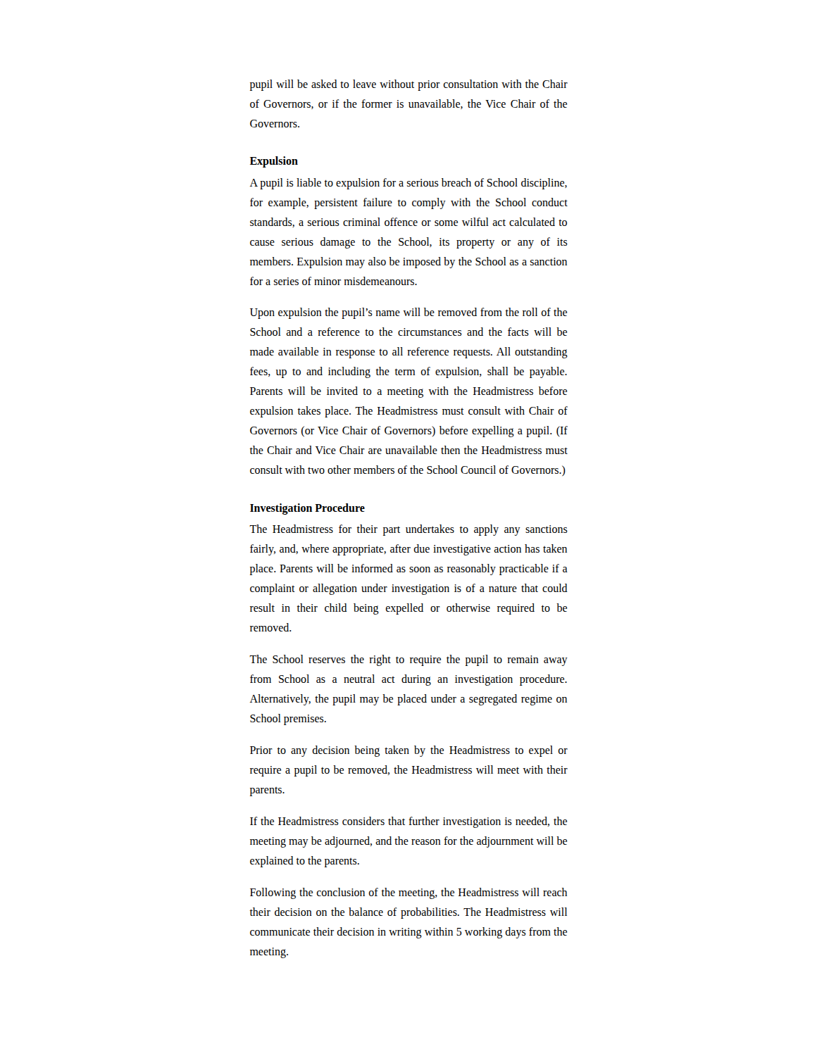pupil will be asked to leave without prior consultation with the Chair of Governors, or if the former is unavailable, the Vice Chair of the Governors.
Expulsion
A pupil is liable to expulsion for a serious breach of School discipline, for example, persistent failure to comply with the School conduct standards, a serious criminal offence or some wilful act calculated to cause serious damage to the School, its property or any of its members. Expulsion may also be imposed by the School as a sanction for a series of minor misdemeanours.
Upon expulsion the pupil’s name will be removed from the roll of the School and a reference to the circumstances and the facts will be made available in response to all reference requests. All outstanding fees, up to and including the term of expulsion, shall be payable. Parents will be invited to a meeting with the Headmistress before expulsion takes place. The Headmistress must consult with Chair of Governors (or Vice Chair of Governors) before expelling a pupil. (If the Chair and Vice Chair are unavailable then the Headmistress must consult with two other members of the School Council of Governors.)
Investigation Procedure
The Headmistress for their part undertakes to apply any sanctions fairly, and, where appropriate, after due investigative action has taken place. Parents will be informed as soon as reasonably practicable if a complaint or allegation under investigation is of a nature that could result in their child being expelled or otherwise required to be removed.
The School reserves the right to require the pupil to remain away from School as a neutral act during an investigation procedure. Alternatively, the pupil may be placed under a segregated regime on School premises.
Prior to any decision being taken by the Headmistress to expel or require a pupil to be removed, the Headmistress will meet with their parents.
If the Headmistress considers that further investigation is needed, the meeting may be adjourned, and the reason for the adjournment will be explained to the parents.
Following the conclusion of the meeting, the Headmistress will reach their decision on the balance of probabilities. The Headmistress will communicate their decision in writing within 5 working days from the meeting.